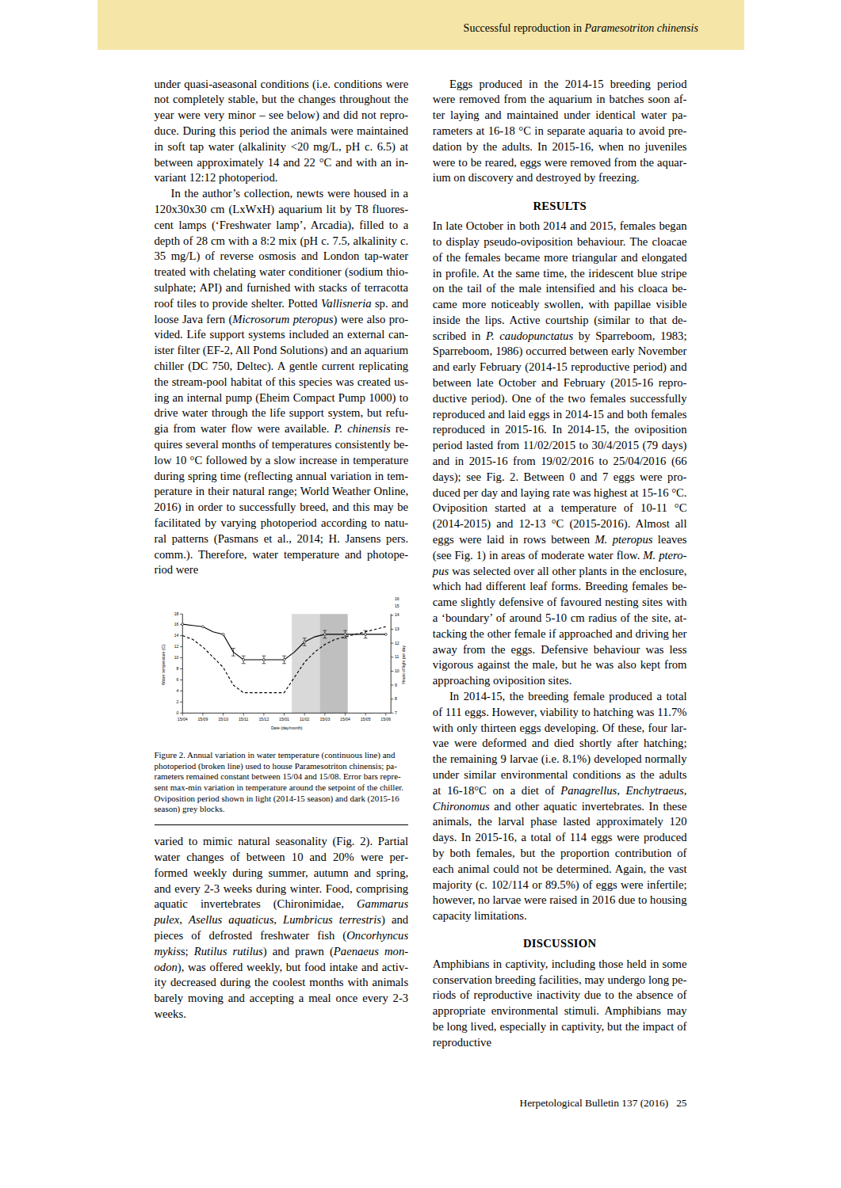Successful reproduction in Paramesotriton chinensis
under quasi-aseasonal conditions (i.e. conditions were not completely stable, but the changes throughout the year were very minor – see below) and did not reproduce. During this period the animals were maintained in soft tap water (alkalinity <20 mg/L, pH c. 6.5) at between approximately 14 and 22 °C and with an invariant 12:12 photoperiod.
In the author’s collection, newts were housed in a 120x30x30 cm (LxWxH) aquarium lit by T8 fluorescent lamps (‘Freshwater lamp’, Arcadia), filled to a depth of 28 cm with a 8:2 mix (pH c. 7.5, alkalinity c. 35 mg/L) of reverse osmosis and London tap-water treated with chelating water conditioner (sodium thiosulphate; API) and furnished with stacks of terracotta roof tiles to provide shelter. Potted Vallisneria sp. and loose Java fern (Microsorum pteropus) were also provided. Life support systems included an external canister filter (EF-2, All Pond Solutions) and an aquarium chiller (DC 750, Deltec). A gentle current replicating the stream-pool habitat of this species was created using an internal pump (Eheim Compact Pump 1000) to drive water through the life support system, but refugia from water flow were available. P. chinensis requires several months of temperatures consistently below 10 °C followed by a slow increase in temperature during spring time (reflecting annual variation in temperature in their natural range; World Weather Online, 2016) in order to successfully breed, and this may be facilitated by varying photoperiod according to natural patterns (Pasmans et al., 2014; H. Jansens pers. comm.). Therefore, water temperature and photoperiod were
0 2 4 6 8 10 12 14 16 18 7 8 9 10 11 12 13 14 15 16 15/04 15/09 15/10 15/11 15/12 15/01 11/02 15/03 15/04 15/05 15/06 Date (day/month) Water temperature (C) Hours of light per day
Figure 2. Annual variation in water temperature (continuous line) and photoperiod (broken line) used to house Paramesotriton chinensis; parameters remained constant between 15/04 and 15/08. Error bars represent max-min variation in temperature around the setpoint of the chiller. Oviposition period shown in light (2014-15 season) and dark (2015-16 season) grey blocks.
varied to mimic natural seasonality (Fig. 2). Partial water changes of between 10 and 20% were performed weekly during summer, autumn and spring, and every 2-3 weeks during winter. Food, comprising aquatic invertebrates (Chironimidae, Gammarus pulex, Asellus aquaticus, Lumbricus terrestris) and pieces of defrosted freshwater fish (Oncorhyncus mykiss; Rutilus rutilus) and prawn (Paenaeus monodon), was offered weekly, but food intake and activity decreased during the coolest months with animals barely moving and accepting a meal once every 2-3 weeks.
Eggs produced in the 2014-15 breeding period were removed from the aquarium in batches soon after laying and maintained under identical water parameters at 16-18 °C in separate aquaria to avoid predation by the adults. In 2015-16, when no juveniles were to be reared, eggs were removed from the aquarium on discovery and destroyed by freezing.
RESULTS
In late October in both 2014 and 2015, females began to display pseudo-oviposition behaviour. The cloacae of the females became more triangular and elongated in profile. At the same time, the iridescent blue stripe on the tail of the male intensified and his cloaca became more noticeably swollen, with papillae visible inside the lips. Active courtship (similar to that described in P. caudopunctatus by Sparreboom, 1983; Sparreboom, 1986) occurred between early November and early February (2014-15 reproductive period) and between late October and February (2015-16 reproductive period). One of the two females successfully reproduced and laid eggs in 2014-15 and both females reproduced in 2015-16. In 2014-15, the oviposition period lasted from 11/02/2015 to 30/4/2015 (79 days) and in 2015-16 from 19/02/2016 to 25/04/2016 (66 days); see Fig. 2. Between 0 and 7 eggs were produced per day and laying rate was highest at 15-16 °C. Oviposition started at a temperature of 10-11 °C (2014-2015) and 12-13 °C (2015-2016). Almost all eggs were laid in rows between M. pteropus leaves (see Fig. 1) in areas of moderate water flow. M. pteropus was selected over all other plants in the enclosure, which had different leaf forms. Breeding females became slightly defensive of favoured nesting sites with a ‘boundary’ of around 5-10 cm radius of the site, attacking the other female if approached and driving her away from the eggs. Defensive behaviour was less vigorous against the male, but he was also kept from approaching oviposition sites.
In 2014-15, the breeding female produced a total of 111 eggs. However, viability to hatching was 11.7% with only thirteen eggs developing. Of these, four larvae were deformed and died shortly after hatching; the remaining 9 larvae (i.e. 8.1%) developed normally under similar environmental conditions as the adults at 16-18°C on a diet of Panagrellus, Enchytraeus, Chironomus and other aquatic invertebrates. In these animals, the larval phase lasted approximately 120 days. In 2015-16, a total of 114 eggs were produced by both females, but the proportion contribution of each animal could not be determined. Again, the vast majority (c. 102/114 or 89.5%) of eggs were infertile; however, no larvae were raised in 2016 due to housing capacity limitations.
DISCUSSION
Amphibians in captivity, including those held in some conservation breeding facilities, may undergo long periods of reproductive inactivity due to the absence of appropriate environmental stimuli. Amphibians may be long lived, especially in captivity, but the impact of reproductive
Herpetological Bulletin 137 (2016) 25